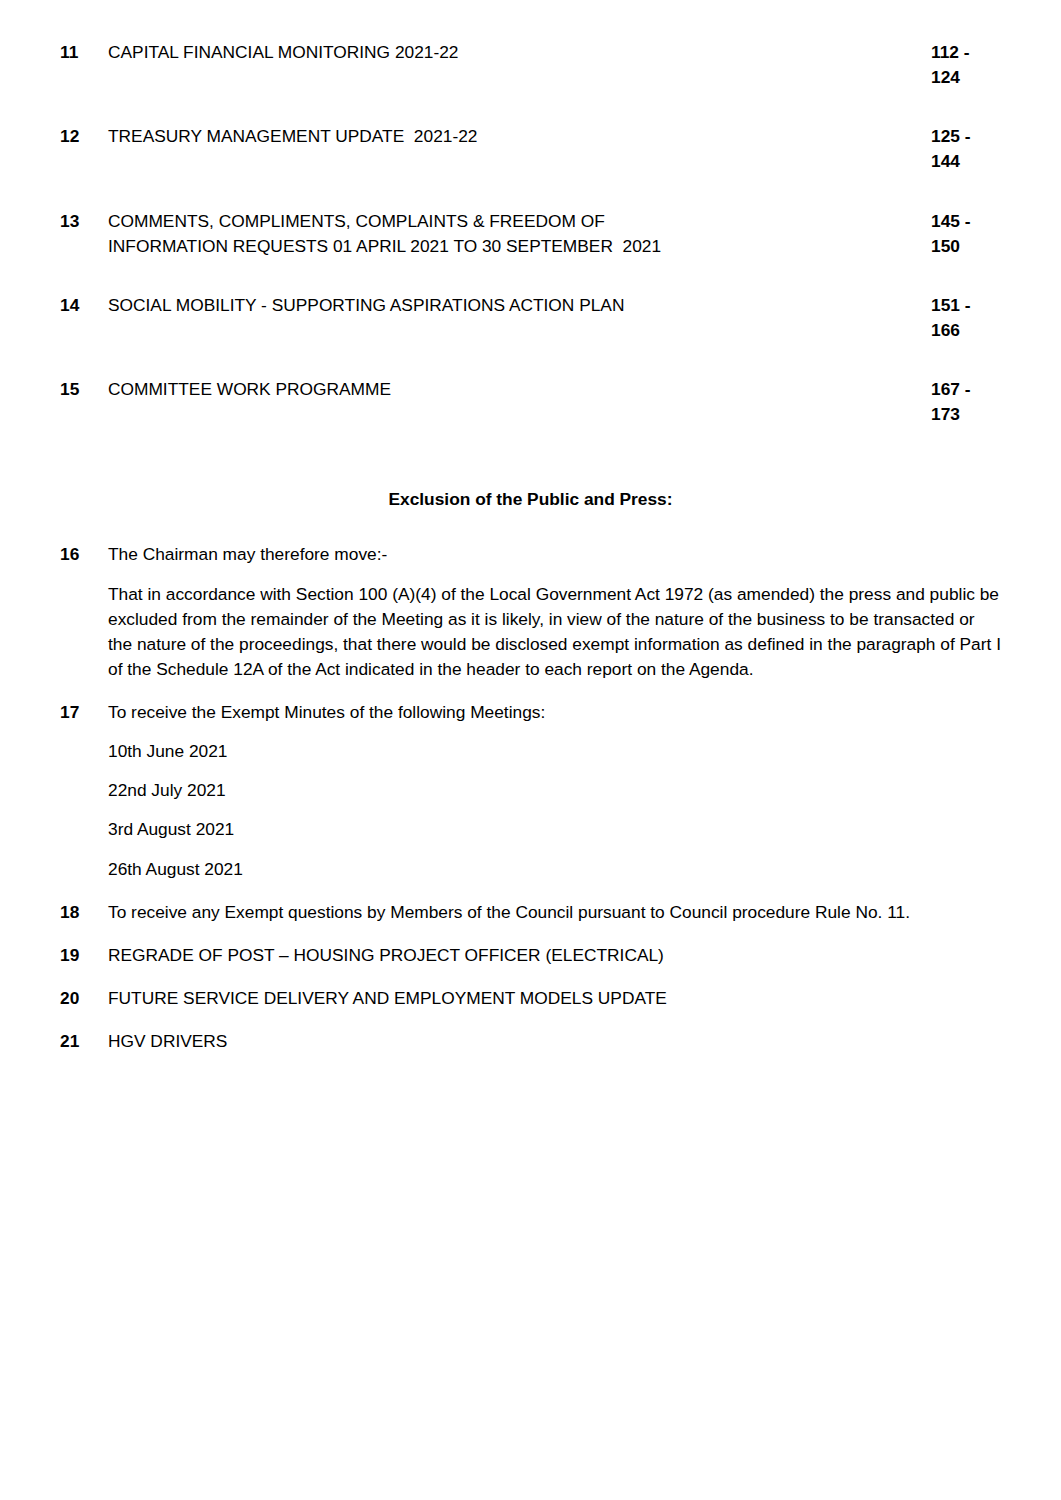11
CAPITAL FINANCIAL MONITORING 2021-22
112 -124
12
TREASURY MANAGEMENT UPDATE 2021-22
125 -144
13
COMMENTS, COMPLIMENTS, COMPLAINTS & FREEDOM OF INFORMATION REQUESTS 01 APRIL 2021 TO 30 SEPTEMBER 2021
145 -150
14
SOCIAL MOBILITY - SUPPORTING ASPIRATIONS ACTION PLAN
151 -166
15
COMMITTEE WORK PROGRAMME
167 -173
Exclusion of the Public and Press:
16
The Chairman may therefore move:-
That in accordance with Section 100 (A)(4) of the Local Government Act 1972 (as amended) the press and public be excluded from the remainder of the Meeting as it is likely, in view of the nature of the business to be transacted or the nature of the proceedings, that there would be disclosed exempt information as defined in the paragraph of Part I of the Schedule 12A of the Act indicated in the header to each report on the Agenda.
17
To receive the Exempt Minutes of the following Meetings:
10th June 2021
22nd July 2021
3rd August 2021
26th August 2021
18
To receive any Exempt questions by Members of the Council pursuant to Council procedure Rule No. 11.
19
REGRADE OF POST – HOUSING PROJECT OFFICER (ELECTRICAL)
20
FUTURE SERVICE DELIVERY AND EMPLOYMENT MODELS UPDATE
21
HGV DRIVERS